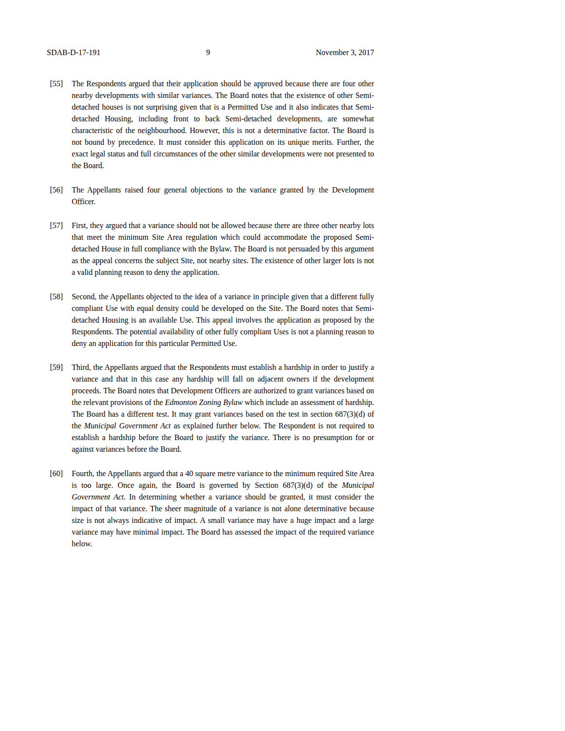SDAB-D-17-191
9
November 3, 2017
[55]
The Respondents argued that their application should be approved because there are four other nearby developments with similar variances. The Board notes that the existence of other Semi-detached houses is not surprising given that is a Permitted Use and it also indicates that Semi-detached Housing, including front to back Semi-detached developments, are somewhat characteristic of the neighbourhood. However, this is not a determinative factor. The Board is not bound by precedence. It must consider this application on its unique merits. Further, the exact legal status and full circumstances of the other similar developments were not presented to the Board.
[56]
The Appellants raised four general objections to the variance granted by the Development Officer.
[57]
First, they argued that a variance should not be allowed because there are three other nearby lots that meet the minimum Site Area regulation which could accommodate the proposed Semi-detached House in full compliance with the Bylaw. The Board is not persuaded by this argument as the appeal concerns the subject Site, not nearby sites. The existence of other larger lots is not a valid planning reason to deny the application.
[58]
Second, the Appellants objected to the idea of a variance in principle given that a different fully compliant Use with equal density could be developed on the Site. The Board notes that Semi-detached Housing is an available Use. This appeal involves the application as proposed by the Respondents. The potential availability of other fully compliant Uses is not a planning reason to deny an application for this particular Permitted Use.
[59]
Third, the Appellants argued that the Respondents must establish a hardship in order to justify a variance and that in this case any hardship will fall on adjacent owners if the development proceeds. The Board notes that Development Officers are authorized to grant variances based on the relevant provisions of the Edmonton Zoning Bylaw which include an assessment of hardship. The Board has a different test. It may grant variances based on the test in section 687(3)(d) of the Municipal Government Act as explained further below. The Respondent is not required to establish a hardship before the Board to justify the variance. There is no presumption for or against variances before the Board.
[60]
Fourth, the Appellants argued that a 40 square metre variance to the minimum required Site Area is too large. Once again, the Board is governed by Section 687(3)(d) of the Municipal Government Act. In determining whether a variance should be granted, it must consider the impact of that variance. The sheer magnitude of a variance is not alone determinative because size is not always indicative of impact. A small variance may have a huge impact and a large variance may have minimal impact. The Board has assessed the impact of the required variance below.